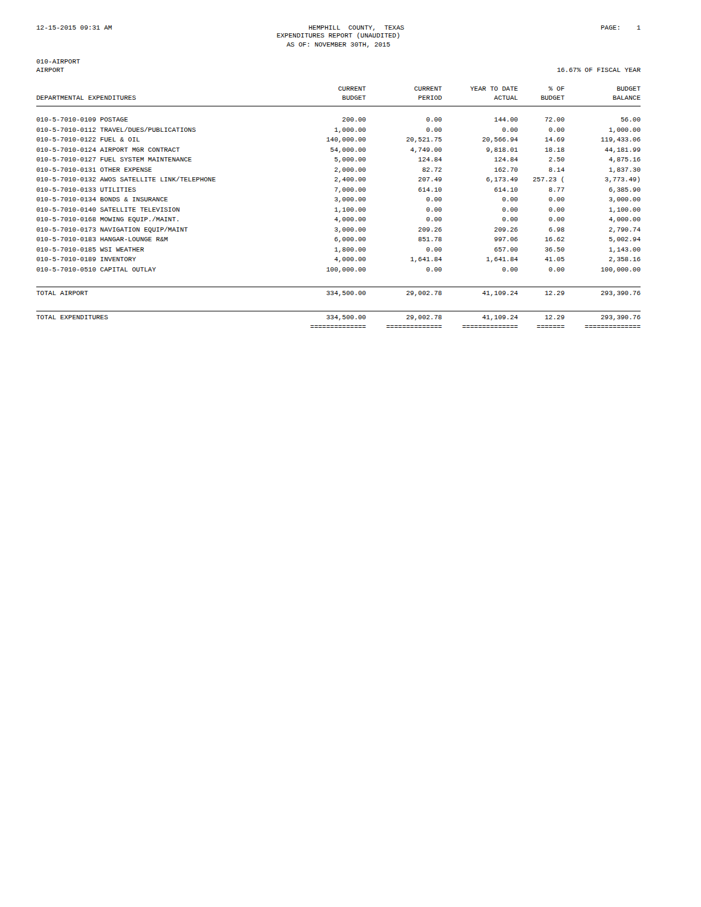12-15-2015 09:31 AM HEMPHILL COUNTY, TEXAS PAGE: 1
EXPENDITURES REPORT (UNAUDITED)
AS OF: NOVEMBER 30TH, 2015
010-AIRPORT
AIRPORT 16.67% OF FISCAL YEAR
| | CURRENT | CURRENT | YEAR TO DATE | % OF | BUDGET |
| --- | --- | --- | --- | --- | --- |
| DEPARTMENTAL EXPENDITURES | BUDGET | PERIOD | ACTUAL | BUDGET | BALANCE |
| 010-5-7010-0109 POSTAGE | 200.00 | 0.00 | 144.00 | 72.00 | 56.00 |
| 010-5-7010-0112 TRAVEL/DUES/PUBLICATIONS | 1,000.00 | 0.00 | 0.00 | 0.00 | 1,000.00 |
| 010-5-7010-0122 FUEL & OIL | 140,000.00 | 20,521.75 | 20,566.94 | 14.69 | 119,433.06 |
| 010-5-7010-0124 AIRPORT MGR CONTRACT | 54,000.00 | 4,749.00 | 9,818.01 | 18.18 | 44,181.99 |
| 010-5-7010-0127 FUEL SYSTEM MAINTENANCE | 5,000.00 | 124.84 | 124.84 | 2.50 | 4,875.16 |
| 010-5-7010-0131 OTHER EXPENSE | 2,000.00 | 82.72 | 162.70 | 8.14 | 1,837.30 |
| 010-5-7010-0132 AWOS SATELLITE LINK/TELEPHONE | 2,400.00 | 207.49 | 6,173.49 | 257.23 ( | 3,773.49) |
| 010-5-7010-0133 UTILITIES | 7,000.00 | 614.10 | 614.10 | 8.77 | 6,385.90 |
| 010-5-7010-0134 BONDS & INSURANCE | 3,000.00 | 0.00 | 0.00 | 0.00 | 3,000.00 |
| 010-5-7010-0140 SATELLITE TELEVISION | 1,100.00 | 0.00 | 0.00 | 0.00 | 1,100.00 |
| 010-5-7010-0168 MOWING EQUIP./MAINT. | 4,000.00 | 0.00 | 0.00 | 0.00 | 4,000.00 |
| 010-5-7010-0173 NAVIGATION EQUIP/MAINT | 3,000.00 | 209.26 | 209.26 | 6.98 | 2,790.74 |
| 010-5-7010-0183 HANGAR-LOUNGE R&M | 6,000.00 | 851.78 | 997.06 | 16.62 | 5,002.94 |
| 010-5-7010-0185 WSI WEATHER | 1,800.00 | 0.00 | 657.00 | 36.50 | 1,143.00 |
| 010-5-7010-0189 INVENTORY | 4,000.00 | 1,641.84 | 1,641.84 | 41.05 | 2,358.16 |
| 010-5-7010-0510 CAPITAL OUTLAY | 100,000.00 | 0.00 | 0.00 | 0.00 | 100,000.00 |
| TOTAL AIRPORT | 334,500.00 | 29,002.78 | 41,109.24 | 12.29 | 293,390.76 |
| TOTAL EXPENDITURES | 334,500.00 | 29,002.78 | 41,109.24 | 12.29 | 293,390.76 |
| | ============== | ============== | ============== | ======= | ============== |